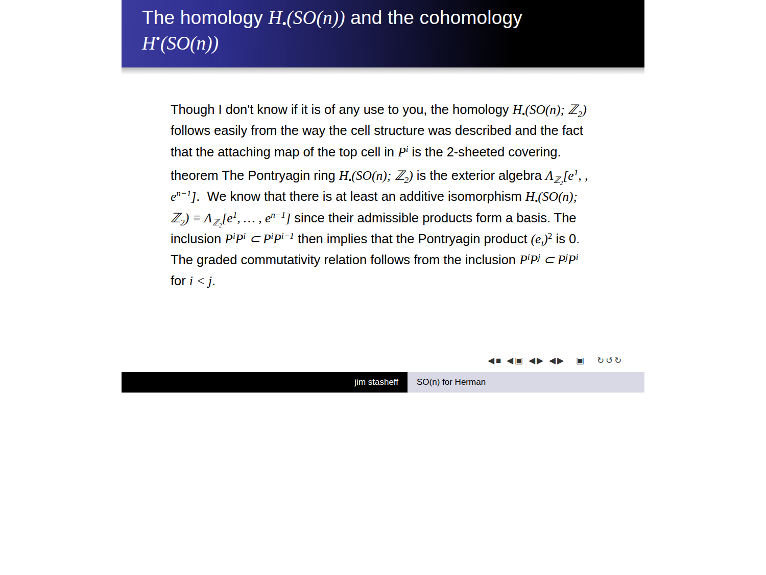The homology H•(SO(n)) and the cohomology
H•(SO(n))
Though I don't know if it is of any use to you, the homology H•(SO(n); ℤ2) follows easily from the way the cell structure was described and the fact that the attaching map of the top cell in Pi is the 2-sheeted covering.
theorem The Pontryagin ring H•(SO(n); ℤ2) is the exterior algebra Λℤ2[e1, , en−1]. We know that there is at least an additive isomorphism H•(SO(n); ℤ2) ≡ Λℤ2[e1, … , en−1] since their admissible products form a basis. The inclusion PiPi ⊂ PiPi−1 then implies that the Pontryagin product (ei)2 is 0. The graded commutativity relation follows from the inclusion PiPj ⊂ PjPi for i < j.
◀■ ◀▣ ◀▶ ◀▶ ▣ ↻↺↻
jim stasheff
SO(n) for Herman